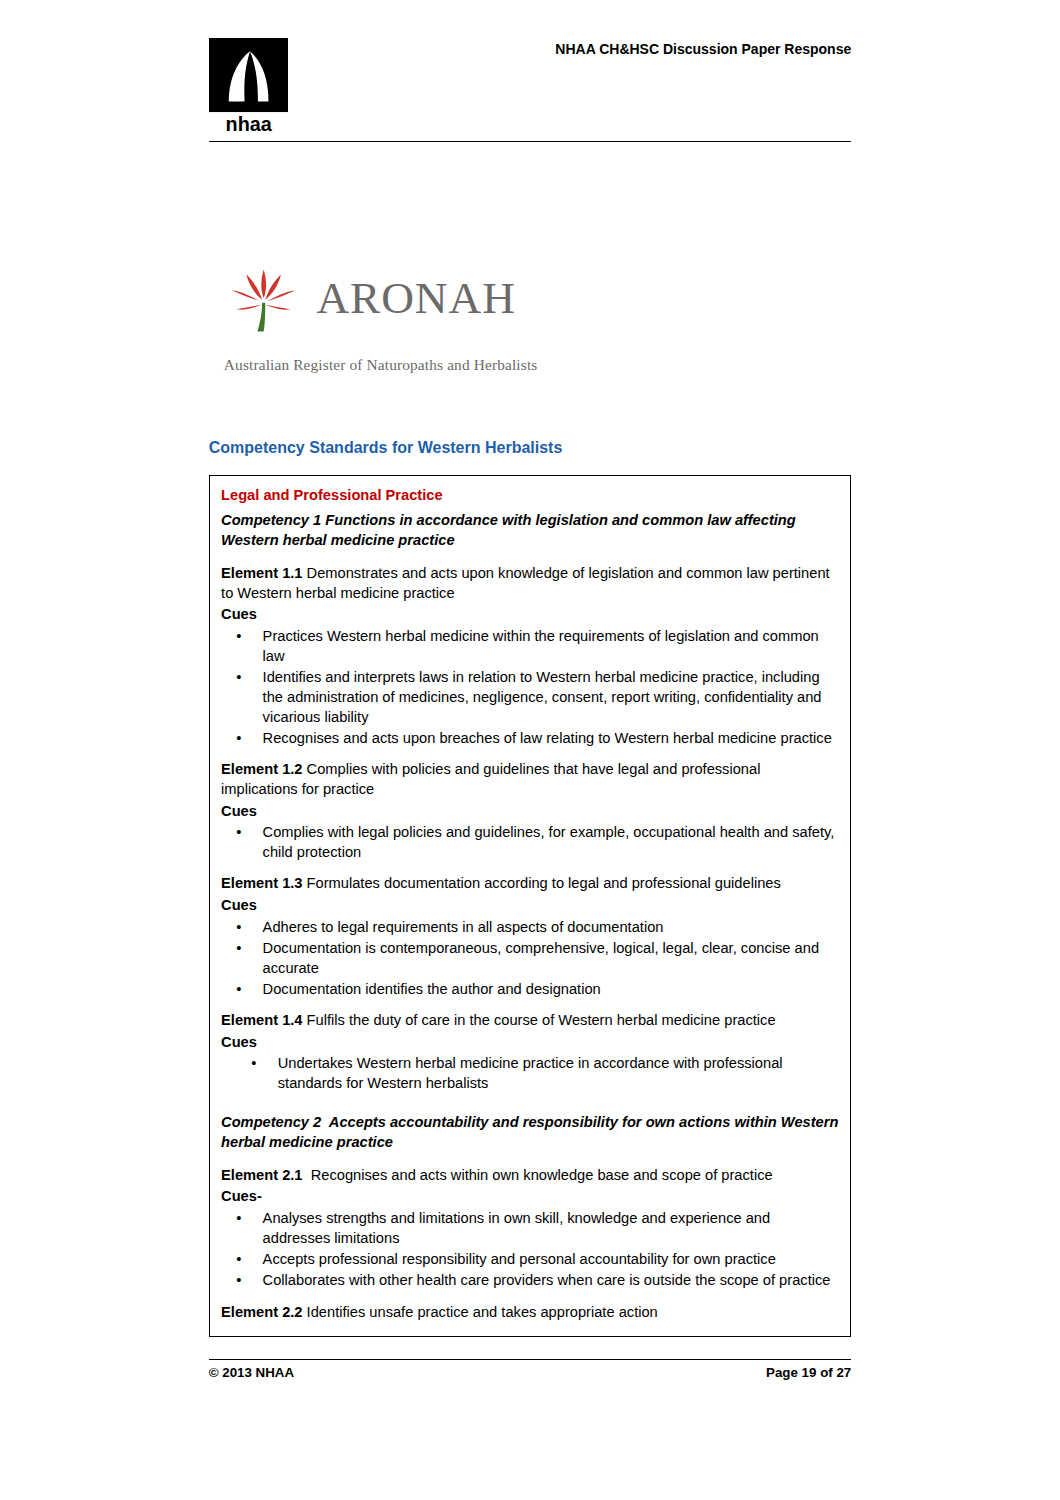nhaa
NHAA CH&HSC Discussion Paper Response
ARONAH
Australian Register of Naturopaths and Herbalists
Competency Standards for Western Herbalists
Legal and Professional Practice
Competency 1 Functions in accordance with legislation and common law affecting Western herbal medicine practice
Element 1.1 Demonstrates and acts upon knowledge of legislation and common law pertinent to Western herbal medicine practice
Cues
Practices Western herbal medicine within the requirements of legislation and common law
Identifies and interprets laws in relation to Western herbal medicine practice, including the administration of medicines, negligence, consent, report writing, confidentiality and vicarious liability
Recognises and acts upon breaches of law relating to Western herbal medicine practice
Element 1.2 Complies with policies and guidelines that have legal and professional implications for practice
Cues
Complies with legal policies and guidelines, for example, occupational health and safety, child protection
Element 1.3 Formulates documentation according to legal and professional guidelines
Cues
Adheres to legal requirements in all aspects of documentation
Documentation is contemporaneous, comprehensive, logical, legal, clear, concise and accurate
Documentation identifies the author and designation
Element 1.4 Fulfils the duty of care in the course of Western herbal medicine practice
Cues
Undertakes Western herbal medicine practice in accordance with professional standards for Western herbalists
Competency 2 Accepts accountability and responsibility for own actions within Western herbal medicine practice
Element 2.1 Recognises and acts within own knowledge base and scope of practice
Cues-
Analyses strengths and limitations in own skill, knowledge and experience and addresses limitations
Accepts professional responsibility and personal accountability for own practice
Collaborates with other health care providers when care is outside the scope of practice
Element 2.2 Identifies unsafe practice and takes appropriate action
© 2013 NHAA
Page 19 of 27